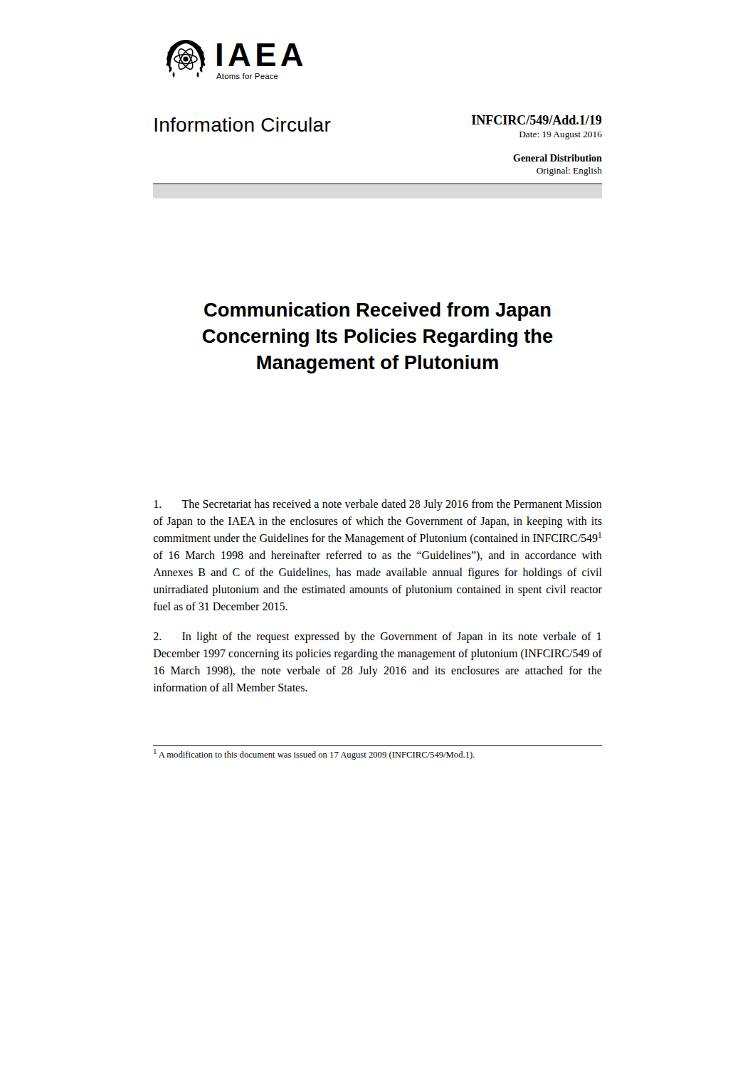IAEA
Atoms for Peace
Information Circular
INFCIRC/549/Add.1/19
Date: 19 August 2016
General Distribution
Original: English
Communication Received from Japan
Concerning Its Policies Regarding the
Management of Plutonium
1. The Secretariat has received a note verbale dated 28 July 2016 from the Permanent Mission of Japan to the IAEA in the enclosures of which the Government of Japan, in keeping with its commitment under the Guidelines for the Management of Plutonium (contained in INFCIRC/5491 of 16 March 1998 and hereinafter referred to as the “Guidelines”), and in accordance with Annexes B and C of the Guidelines, has made available annual figures for holdings of civil unirradiated plutonium and the estimated amounts of plutonium contained in spent civil reactor fuel as of 31 December 2015.
2. In light of the request expressed by the Government of Japan in its note verbale of 1 December 1997 concerning its policies regarding the management of plutonium (INFCIRC/549 of 16 March 1998), the note verbale of 28 July 2016 and its enclosures are attached for the information of all Member States.
1 A modification to this document was issued on 17 August 2009 (INFCIRC/549/Mod.1).